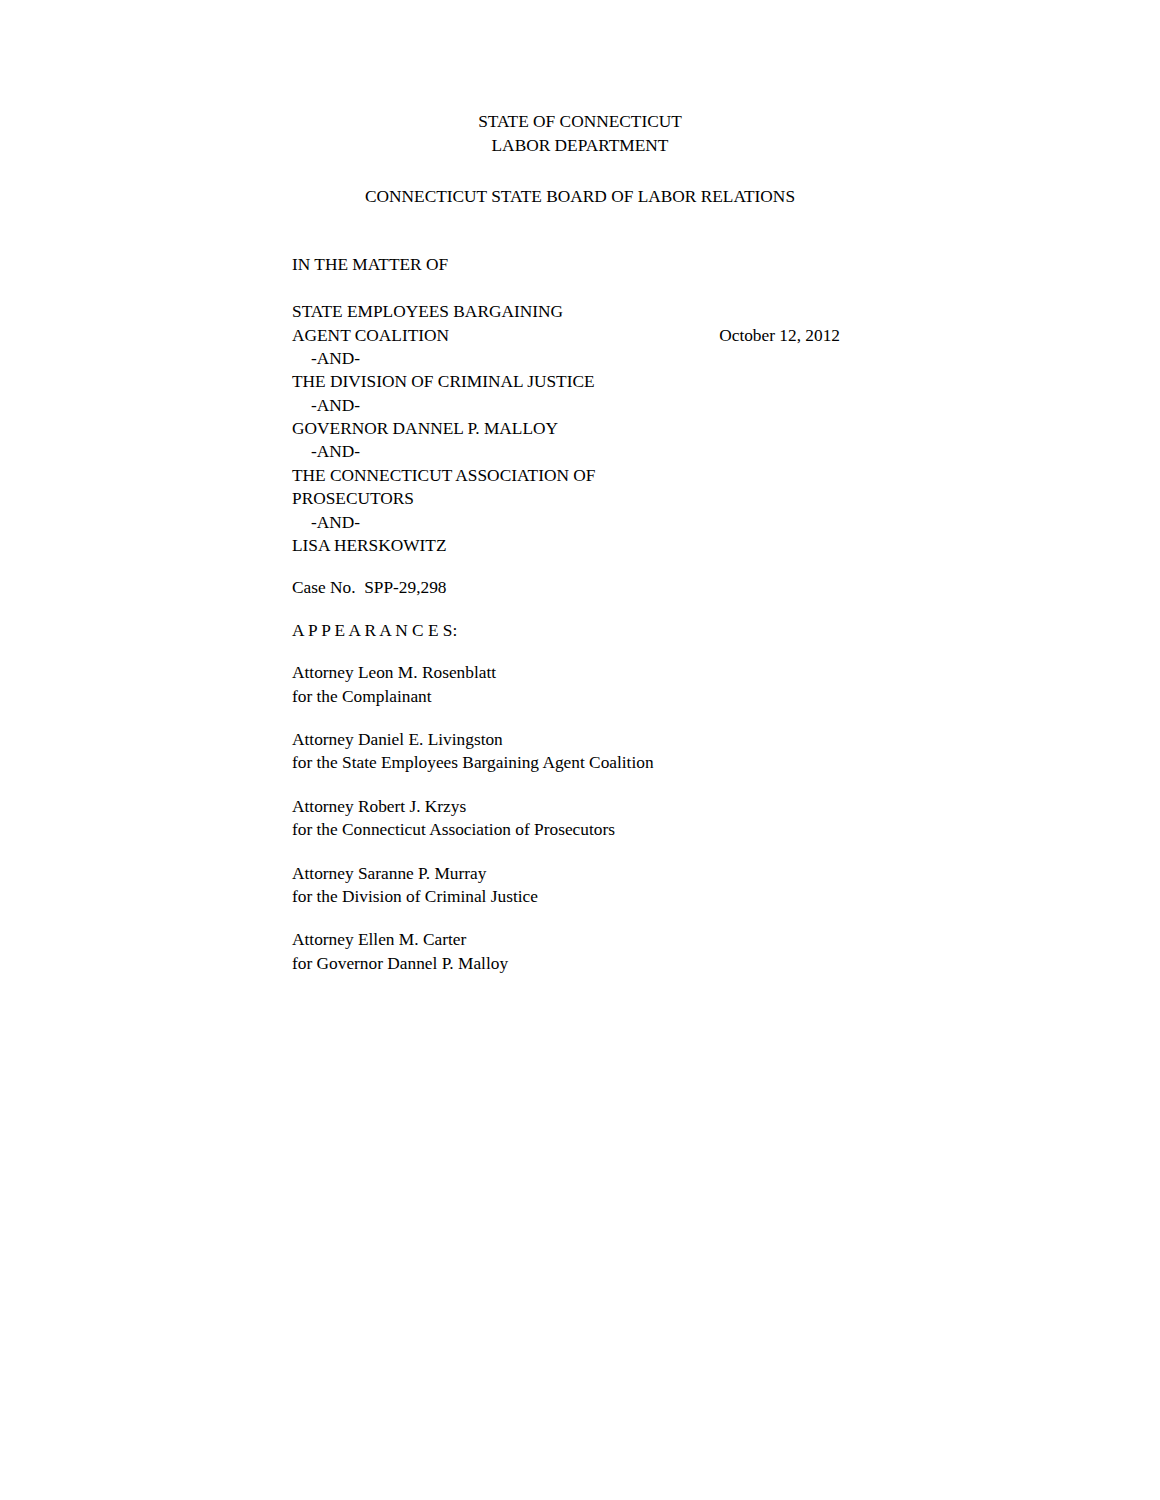STATE OF CONNECTICUT
LABOR DEPARTMENT
CONNECTICUT STATE BOARD OF LABOR RELATIONS
IN THE MATTER OF
STATE EMPLOYEES BARGAINING
AGENT COALITION
October 12, 2012
-AND-
THE DIVISION OF CRIMINAL JUSTICE
-AND-
GOVERNOR DANNEL P. MALLOY
-AND-
THE CONNECTICUT ASSOCIATION OF
PROSECUTORS
-AND-
LISA HERSKOWITZ
Case No. SPP-29,298
A P P E A R A N C E S:
Attorney Leon M. Rosenblatt
for the Complainant
Attorney Daniel E. Livingston
for the State Employees Bargaining Agent Coalition
Attorney Robert J. Krzys
for the Connecticut Association of Prosecutors
Attorney Saranne P. Murray
for the Division of Criminal Justice
Attorney Ellen M. Carter
for Governor Dannel P. Malloy